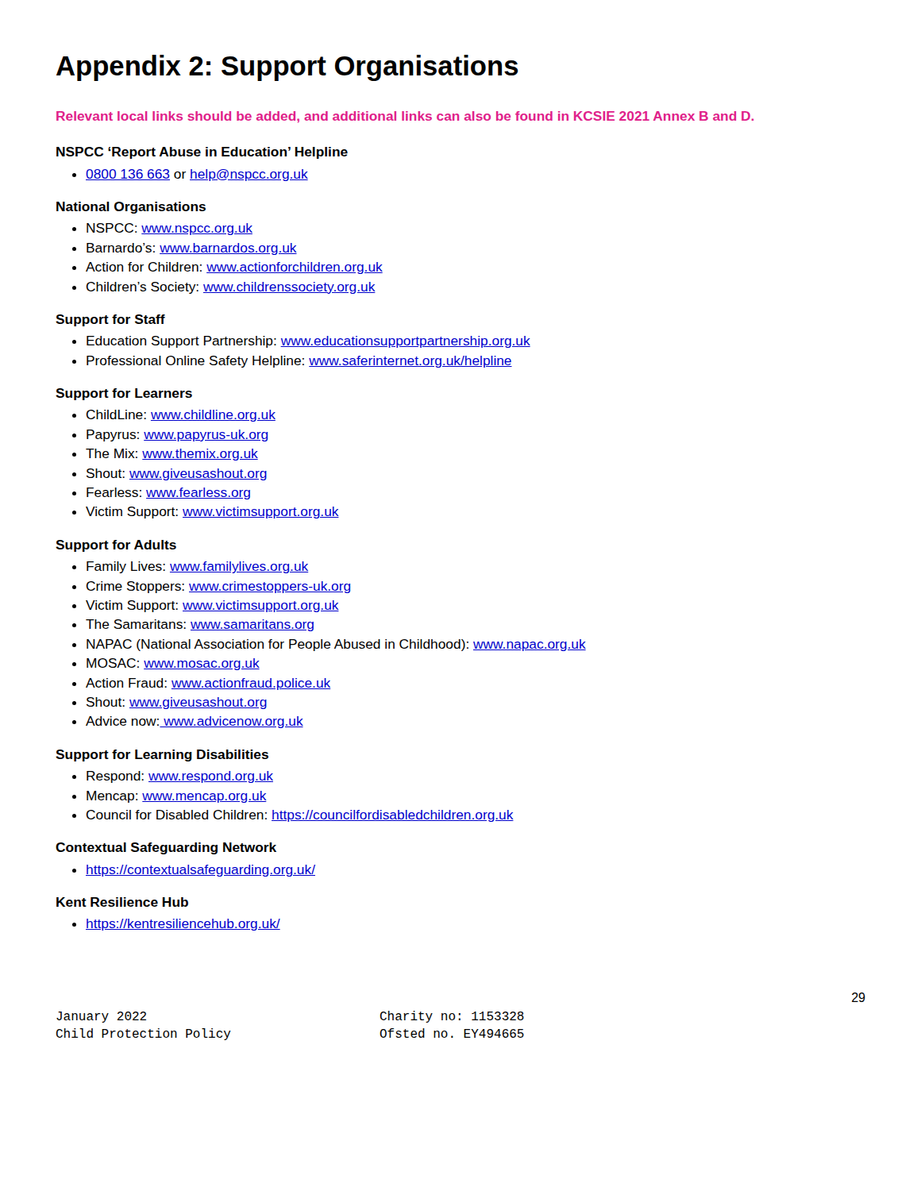Appendix 2: Support Organisations
Relevant local links should be added, and additional links can also be found in KCSIE 2021 Annex B and D.
NSPCC ‘Report Abuse in Education’ Helpline
0800 136 663 or help@nspcc.org.uk
National Organisations
NSPCC: www.nspcc.org.uk
Barnardo’s: www.barnardos.org.uk
Action for Children: www.actionforchildren.org.uk
Children’s Society: www.childrenssociety.org.uk
Support for Staff
Education Support Partnership: www.educationsupportpartnership.org.uk
Professional Online Safety Helpline: www.saferinternet.org.uk/helpline
Support for Learners
ChildLine: www.childline.org.uk
Papyrus: www.papyrus-uk.org
The Mix: www.themix.org.uk
Shout: www.giveusashout.org
Fearless: www.fearless.org
Victim Support: www.victimsupport.org.uk
Support for Adults
Family Lives: www.familylives.org.uk
Crime Stoppers: www.crimestoppers-uk.org
Victim Support: www.victimsupport.org.uk
The Samaritans: www.samaritans.org
NAPAC (National Association for People Abused in Childhood): www.napac.org.uk
MOSAC: www.mosac.org.uk
Action Fraud: www.actionfraud.police.uk
Shout: www.giveusashout.org
Advice now: www.advicenow.org.uk
Support for Learning Disabilities
Respond: www.respond.org.uk
Mencap: www.mencap.org.uk
Council for Disabled Children: https://councilfordisabledchildren.org.uk
Contextual Safeguarding Network
https://contextualsafeguarding.org.uk/
Kent Resilience Hub
https://kentresiliencehub.org.uk/
29
| January 2022 | Charity no: 1153328 |
| Child Protection Policy | Ofsted no. EY494665 |